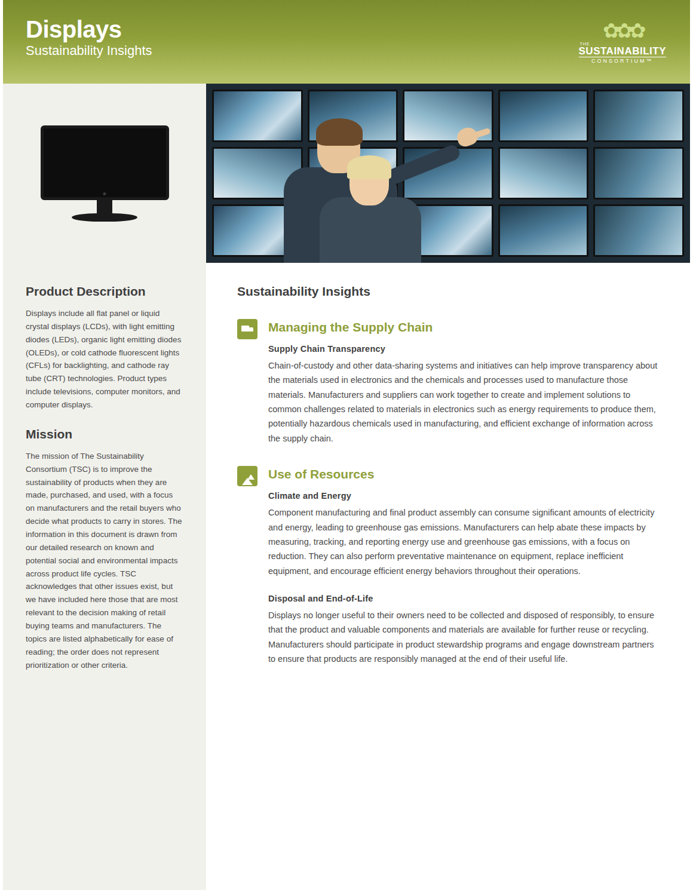Displays
Sustainability Insights
✿✿✿ THE SUSTAINABILITY CONSORTIUM™
Product Description
Displays include all flat panel or liquid crystal displays (LCDs), with light emitting diodes (LEDs), organic light emitting diodes (OLEDs), or cold cathode fluorescent lights (CFLs) for backlighting, and cathode ray tube (CRT) technologies. Product types include televisions, computer monitors, and computer displays.
Mission
The mission of The Sustainability Consortium (TSC) is to improve the sustainability of products when they are made, purchased, and used, with a focus on manufacturers and the retail buyers who decide what products to carry in stores. The information in this document is drawn from our detailed research on known and potential social and environmental impacts across product life cycles. TSC acknowledges that other issues exist, but we have included here those that are most relevant to the decision making of retail buying teams and manufacturers. The topics are listed alphabetically for ease of reading; the order does not represent prioritization or other criteria.
Sustainability Insights
Managing the Supply Chain
Supply Chain Transparency
Chain-of-custody and other data-sharing systems and initiatives can help improve transparency about the materials used in electronics and the chemicals and processes used to manufacture those materials. Manufacturers and suppliers can work together to create and implement solutions to common challenges related to materials in electronics such as energy requirements to produce them, potentially hazardous chemicals used in manufacturing, and efficient exchange of information across the supply chain.
Use of Resources
Climate and Energy
Component manufacturing and final product assembly can consume significant amounts of electricity and energy, leading to greenhouse gas emissions. Manufacturers can help abate these impacts by measuring, tracking, and reporting energy use and greenhouse gas emissions, with a focus on reduction. They can also perform preventative maintenance on equipment, replace inefficient equipment, and encourage efficient energy behaviors throughout their operations.
Disposal and End-of-Life
Displays no longer useful to their owners need to be collected and disposed of responsibly, to ensure that the product and valuable components and materials are available for further reuse or recycling. Manufacturers should participate in product stewardship programs and engage downstream partners to ensure that products are responsibly managed at the end of their useful life.